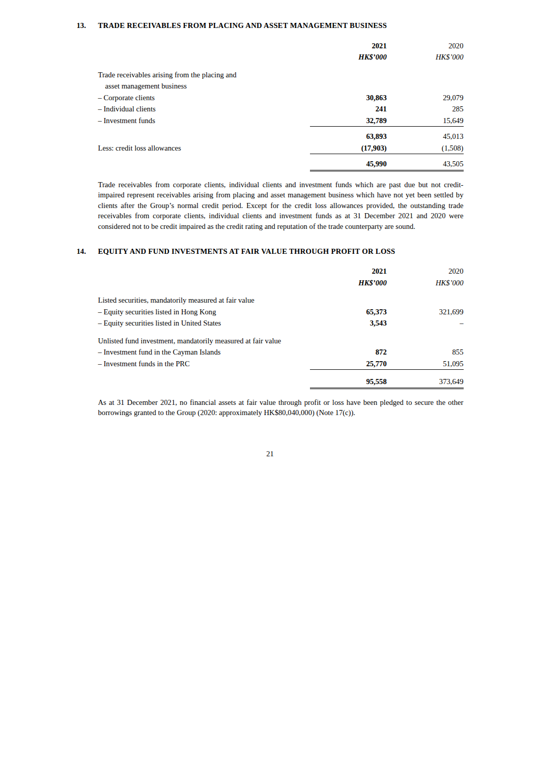13.
Trade receivables from placing and asset management business
| | 2021 | 2020 |
| | HK$’000 | HK$’000 |
| Trade receivables arising from the placing and | | |
| asset management business | | |
| – Corporate clients | 30,863 | 29,079 |
| – Individual clients | 241 | 285 |
| – Investment funds | 32,789 | 15,649 |
| | 63,893 | 45,013 |
| Less: credit loss allowances | (17,903) | (1,508) |
| | 45,990 | 43,505 |
Trade receivables from corporate clients, individual clients and investment funds which are past due but not credit-impaired represent receivables arising from placing and asset management business which have not yet been settled by clients after the Group’s normal credit period. Except for the credit loss allowances provided, the outstanding trade receivables from corporate clients, individual clients and investment funds as at 31 December 2021 and 2020 were considered not to be credit impaired as the credit rating and reputation of the trade counterparty are sound.
14.
Equity and fund investments at fair value through profit or loss
| | 2021 | 2020 |
| | HK$’000 | HK$’000 |
| Listed securities, mandatorily measured at fair value | | |
| – Equity securities listed in Hong Kong | 65,373 | 321,699 |
| – Equity securities listed in United States | 3,543 | – |
| Unlisted fund investment, mandatorily measured at fair value | | |
| – Investment fund in the Cayman Islands | 872 | 855 |
| – Investment funds in the PRC | 25,770 | 51,095 |
| | 95,558 | 373,649 |
As at 31 December 2021, no financial assets at fair value through profit or loss have been pledged to secure the other borrowings granted to the Group (2020: approximately HK$80,040,000) (Note 17(c)).
21